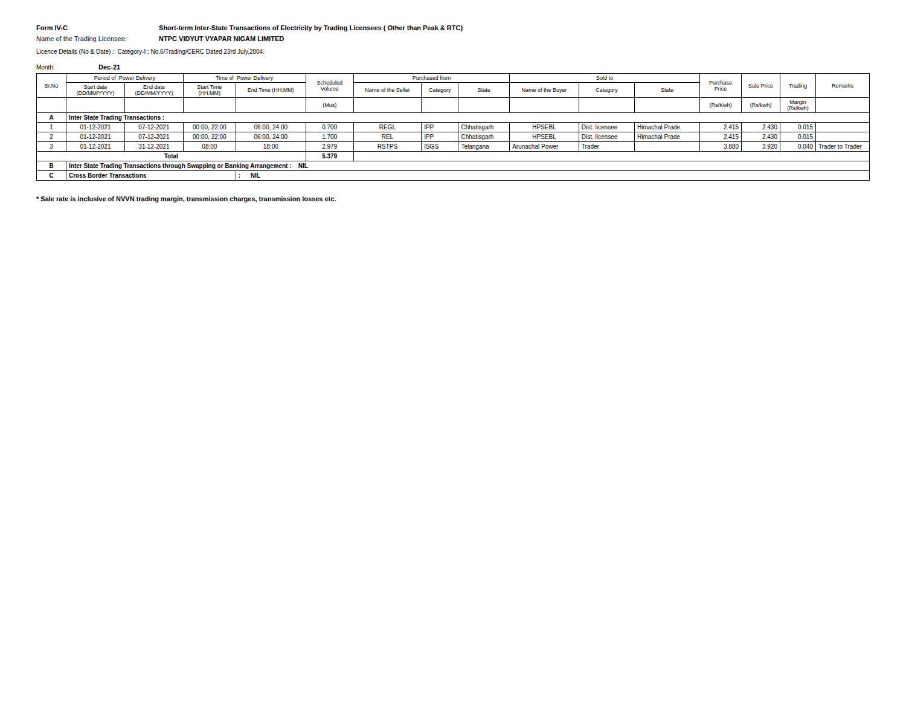Form IV-C Short-term Inter-State Transactions of Electricity by Trading Licensees ( Other than Peak & RTC)
Name of the Trading Licensee: NTPC VIDYUT VYAPAR NIGAM LIMITED
Licence Details (No & Date) : Category-I ; No.6/Trading/CERC Dated 23rd July,2004.
Month: Dec-21
| Sr.No | Period of Power Delivery | Time of Power Delivery | Scheduled Volume | Purchased from | Sold to | Purchase Price | Sale Price | Trading | Remarks |
| --- | --- | --- | --- | --- | --- | --- | --- | --- | --- |
| Start date (DD/MM/YYYY) | End date (DD/MM/YYYY) | Start Time (HH:MM) | End Time (HH:MM) | Name of the Seller | Category | State | Name of the Buyer | Category | State |
| | | | | | (Mus) | | | | | | | (Rs/Kwh) | (Rs/kwh) | Margin (Rs/kwh) | |
| A | Inter State Trading Transactions : |
| 1 | 01-12-2021 | 07-12-2021 | 00:00, 22:00 | 06:00, 24:00 | 0.700 | REGL | IPP | Chhatisgarh | HPSEBL | Dist. licensee | Himachal Prade | 2.415 | 2.430 | 0.015 | |
| 2 | 01-12-2021 | 07-12-2021 | 00:00, 22:00 | 06:00, 24:00 | 1.700 | REL | IPP | Chhatisgarh | HPSEBL | Dist. licensee | Himachal Prade | 2.415 | 2.430 | 0.015 | |
| 3 | 01-12-2021 | 31-12-2021 | 08:00 | 18:00 | 2.979 | RSTPS | ISGS | Telangana | Arunachal Power | Trader | | 3.880 | 3.920 | 0.040 | Trader to Trader |
| Total | 5.379 | |
| B | Inter State Trading Transactions through Swapping or Banking Arrangement : NIL |
| C | Cross Border Transactions | : NIL |
* Sale rate is inclusive of NVVN trading margin, transmission charges, transmission losses etc.